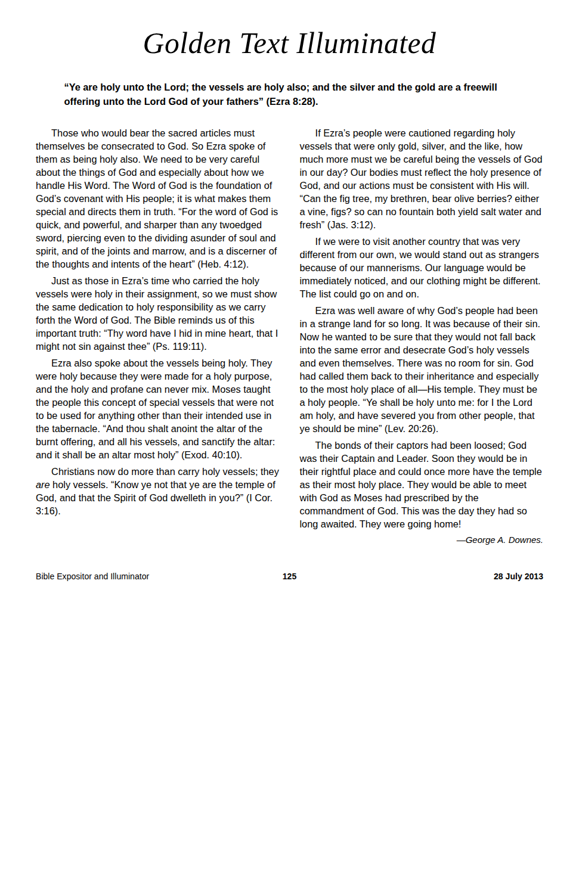Golden Text Illuminated
“Ye are holy unto the Lord; the vessels are holy also; and the silver and the gold are a freewill offering unto the Lord God of your fathers” (Ezra 8:28).
Those who would bear the sacred articles must themselves be consecrated to God. So Ezra spoke of them as being holy also. We need to be very careful about the things of God and especially about how we handle His Word. The Word of God is the foundation of God’s covenant with His people; it is what makes them special and directs them in truth. “For the word of God is quick, and powerful, and sharper than any twoedged sword, piercing even to the dividing asunder of soul and spirit, and of the joints and marrow, and is a discerner of the thoughts and intents of the heart” (Heb. 4:12).
Just as those in Ezra’s time who carried the holy vessels were holy in their assignment, so we must show the same dedication to holy responsibility as we carry forth the Word of God. The Bible reminds us of this important truth: “Thy word have I hid in mine heart, that I might not sin against thee” (Ps. 119:11).
Ezra also spoke about the vessels being holy. They were holy because they were made for a holy purpose, and the holy and profane can never mix. Moses taught the people this concept of special vessels that were not to be used for anything other than their intended use in the tabernacle. “And thou shalt anoint the altar of the burnt offering, and all his vessels, and sanctify the altar: and it shall be an altar most holy” (Exod. 40:10).
Christians now do more than carry holy vessels; they are holy vessels. “Know ye not that ye are the temple of God, and that the Spirit of God dwelleth in you?” (I Cor. 3:16).
If Ezra’s people were cautioned regarding holy vessels that were only gold, silver, and the like, how much more must we be careful being the vessels of God in our day? Our bodies must reflect the holy presence of God, and our actions must be consistent with His will. “Can the fig tree, my brethren, bear olive berries? either a vine, figs? so can no fountain both yield salt water and fresh” (Jas. 3:12).
If we were to visit another country that was very different from our own, we would stand out as strangers because of our mannerisms. Our language would be immediately noticed, and our clothing might be different. The list could go on and on.
Ezra was well aware of why God’s people had been in a strange land for so long. It was because of their sin. Now he wanted to be sure that they would not fall back into the same error and desecrate God’s holy vessels and even themselves. There was no room for sin. God had called them back to their inheritance and especially to the most holy place of all—His temple. They must be a holy people. “Ye shall be holy unto me: for I the Lord am holy, and have severed you from other people, that ye should be mine” (Lev. 20:26).
The bonds of their captors had been loosed; God was their Captain and Leader. Soon they would be in their rightful place and could once more have the temple as their most holy place. They would be able to meet with God as Moses had prescribed by the commandment of God. This was the day they had so long awaited. They were going home!
—George A. Downes.
Bible Expositor and Illuminator
125
28 July 2013